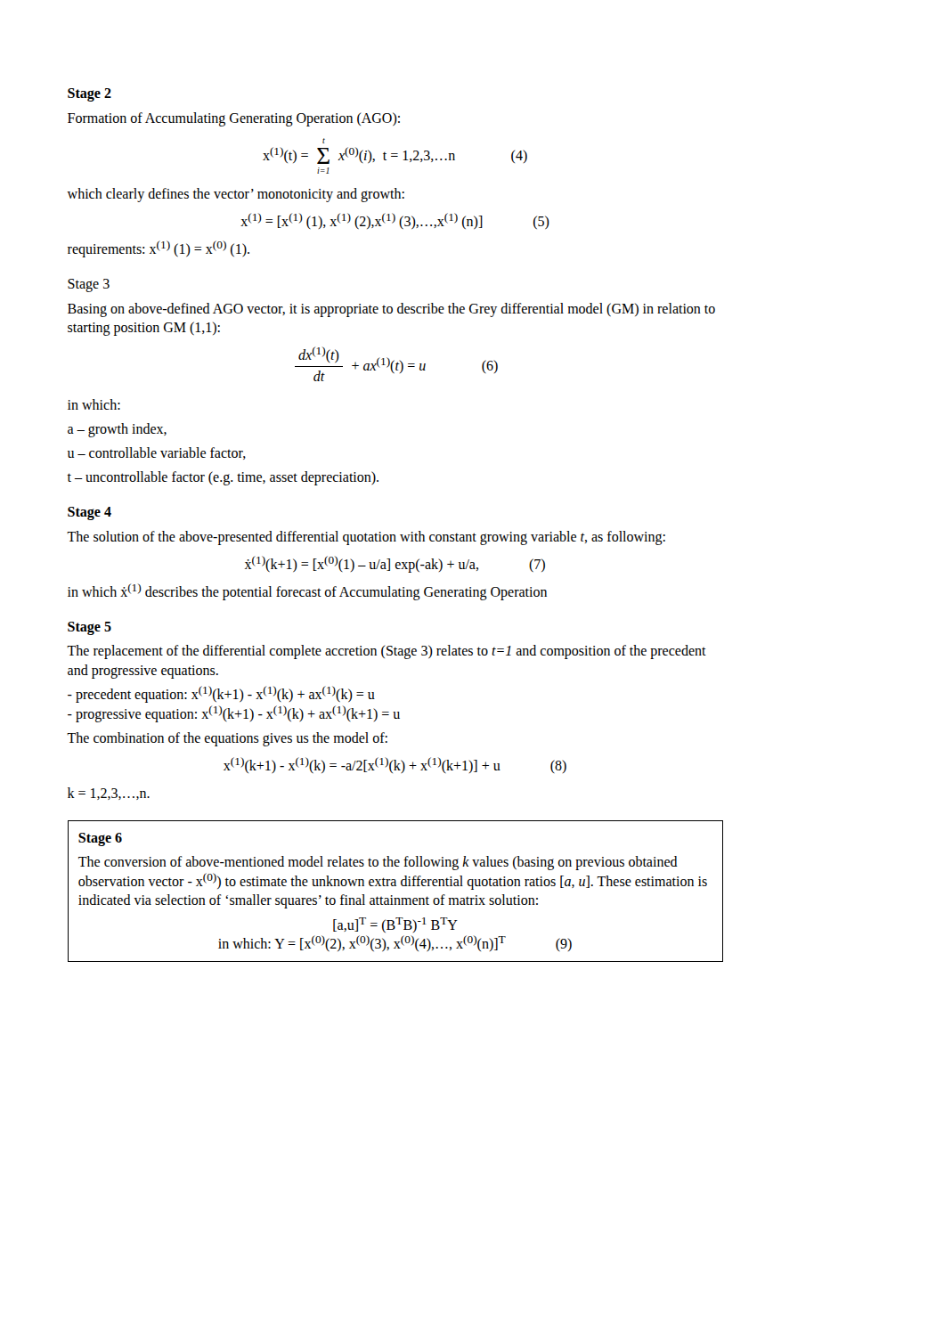Stage 2
Formation of Accumulating Generating Operation (AGO):
x(1)(t) = tΣi=1 x(0)(i), t = 1,2,3,…n (4)
which clearly defines the vector’ monotonicity and growth:
x(1) = [x(1) (1), x(1) (2),x(1) (3),…,x(1) (n)](5)
requirements: x(1) (1) = x(0) (1).
Stage 3
Basing on above-defined AGO vector, it is appropriate to describe the Grey differential model (GM) in relation to starting position GM (1,1):
dx(1)(t) dt + ax(1)(t) = u (6)
in which:
a – growth index,
u – controllable variable factor,
t – uncontrollable factor (e.g. time, asset depreciation).
Stage 4
The solution of the above-presented differential quotation with constant growing variable t, as following:
ẋ(1)(k+1) = [x(0)(1) – u/a] exp(-ak) + u/a,(7)
in which ẋ(1) describes the potential forecast of Accumulating Generating Operation
Stage 5
The replacement of the differential complete accretion (Stage 3) relates to t=1 and composition of the precedent and progressive equations.
precedent equation: x(1)(k+1) - x(1)(k) + ax(1)(k) = u
progressive equation: x(1)(k+1) - x(1)(k) + ax(1)(k+1) = u
The combination of the equations gives us the model of:
x(1)(k+1) - x(1)(k) = -a/2[x(1)(k) + x(1)(k+1)] + u(8)
k = 1,2,3,…,n.
Stage 6
The conversion of above-mentioned model relates to the following k values (basing on previous obtained observation vector - x(0)) to estimate the unknown extra differential quotation ratios [a, u]. These estimation is indicated via selection of ‘smaller squares’ to final attainment of matrix solution:
[a,u]T = (BTB)-1 BTY
in which: Y = [x(0)(2), x(0)(3), x(0)(4),…, x(0)(n)]T(9)